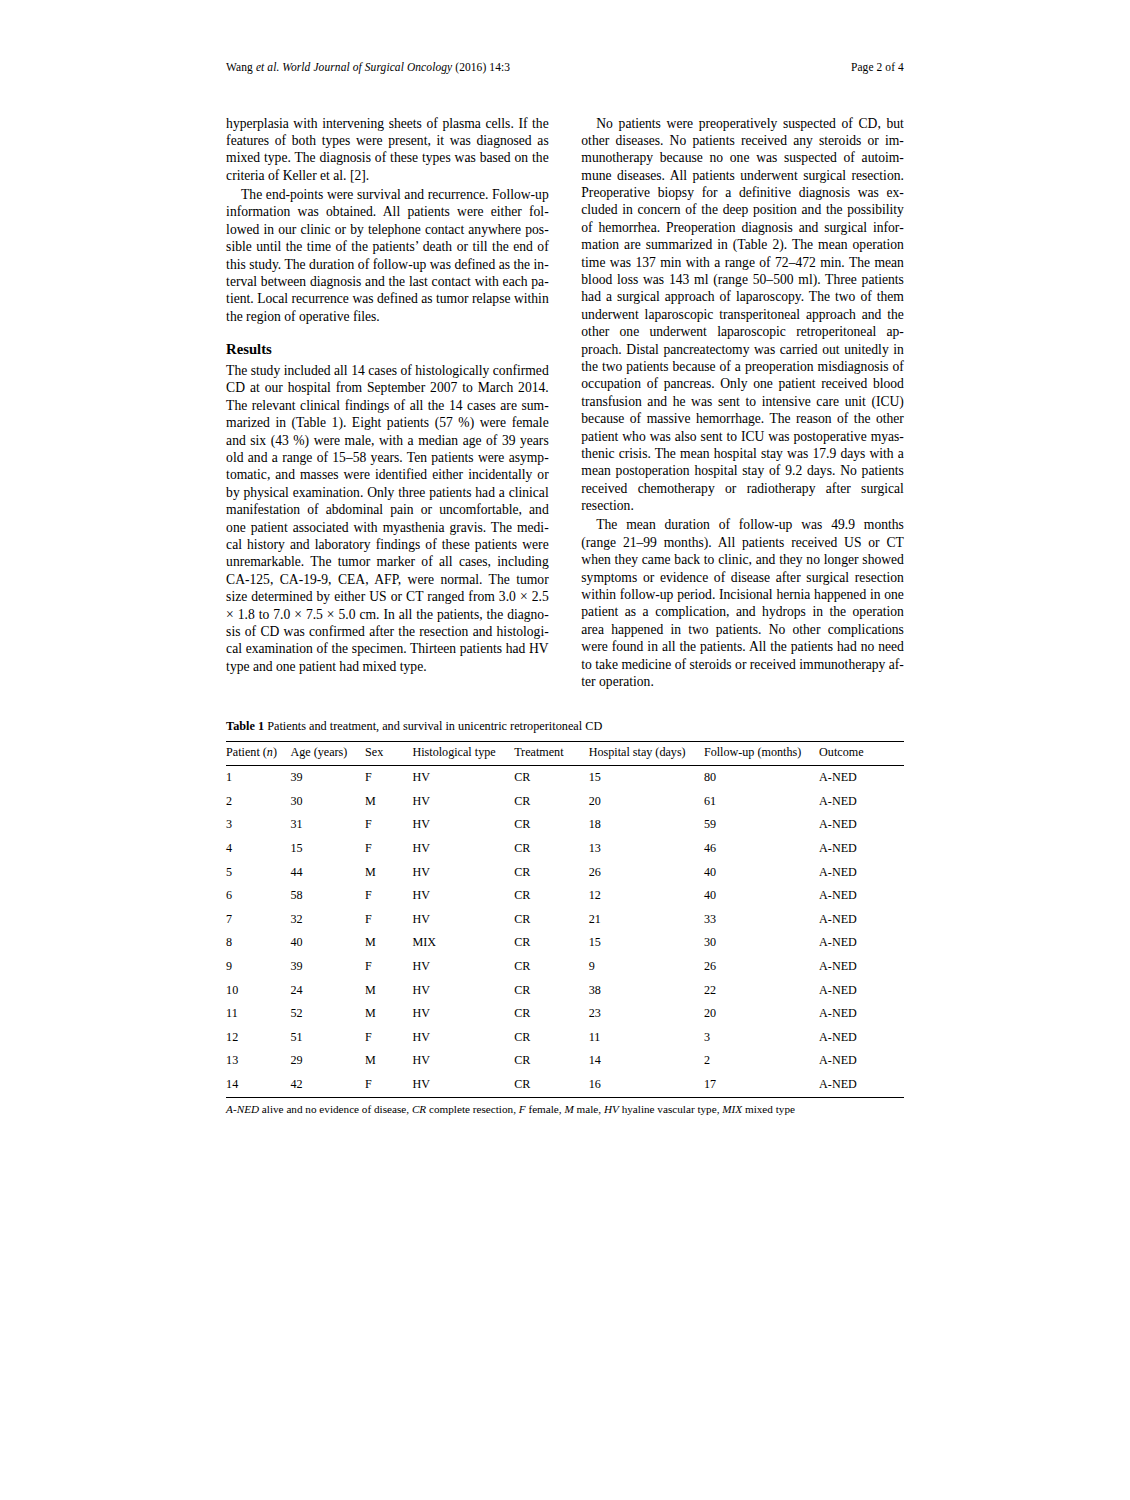Wang et al. World Journal of Surgical Oncology (2016) 14:3
Page 2 of 4
hyperplasia with intervening sheets of plasma cells. If the features of both types were present, it was diagnosed as mixed type. The diagnosis of these types was based on the criteria of Keller et al. [2].
The end-points were survival and recurrence. Follow-up information was obtained. All patients were either followed in our clinic or by telephone contact anywhere possible until the time of the patients’ death or till the end of this study. The duration of follow-up was defined as the interval between diagnosis and the last contact with each patient. Local recurrence was defined as tumor relapse within the region of operative files.
Results
The study included all 14 cases of histologically confirmed CD at our hospital from September 2007 to March 2014. The relevant clinical findings of all the 14 cases are summarized in (Table 1). Eight patients (57 %) were female and six (43 %) were male, with a median age of 39 years old and a range of 15–58 years. Ten patients were asymptomatic, and masses were identified either incidentally or by physical examination. Only three patients had a clinical manifestation of abdominal pain or uncomfortable, and one patient associated with myasthenia gravis. The medical history and laboratory findings of these patients were unremarkable. The tumor marker of all cases, including CA-125, CA-19-9, CEA, AFP, were normal. The tumor size determined by either US or CT ranged from 3.0 × 2.5 × 1.8 to 7.0 × 7.5 × 5.0 cm. In all the patients, the diagnosis of CD was confirmed after the resection and histological examination of the specimen. Thirteen patients had HV type and one patient had mixed type.
No patients were preoperatively suspected of CD, but other diseases. No patients received any steroids or immunotherapy because no one was suspected of autoimmune diseases. All patients underwent surgical resection. Preoperative biopsy for a definitive diagnosis was excluded in concern of the deep position and the possibility of hemorrhea. Preoperation diagnosis and surgical information are summarized in (Table 2). The mean operation time was 137 min with a range of 72–472 min. The mean blood loss was 143 ml (range 50–500 ml). Three patients had a surgical approach of laparoscopy. The two of them underwent laparoscopic transperitoneal approach and the other one underwent laparoscopic retroperitoneal approach. Distal pancreatectomy was carried out unitedly in the two patients because of a preoperation misdiagnosis of occupation of pancreas. Only one patient received blood transfusion and he was sent to intensive care unit (ICU) because of massive hemorrhage. The reason of the other patient who was also sent to ICU was postoperative myasthenic crisis. The mean hospital stay was 17.9 days with a mean postoperation hospital stay of 9.2 days. No patients received chemotherapy or radiotherapy after surgical resection.
The mean duration of follow-up was 49.9 months (range 21–99 months). All patients received US or CT when they came back to clinic, and they no longer showed symptoms or evidence of disease after surgical resection within follow-up period. Incisional hernia happened in one patient as a complication, and hydrops in the operation area happened in two patients. No other complications were found in all the patients. All the patients had no need to take medicine of steroids or received immunotherapy after operation.
Table 1 Patients and treatment, and survival in unicentric retroperitoneal CD
| Patient ( n ) | Age (years) | Sex | Histological type | Treatment | Hospital stay (days) | Follow-up (months) | Outcome |
| --- | --- | --- | --- | --- | --- | --- | --- |
| 1 | 39 | F | HV | CR | 15 | 80 | A-NED |
| 2 | 30 | M | HV | CR | 20 | 61 | A-NED |
| 3 | 31 | F | HV | CR | 18 | 59 | A-NED |
| 4 | 15 | F | HV | CR | 13 | 46 | A-NED |
| 5 | 44 | M | HV | CR | 26 | 40 | A-NED |
| 6 | 58 | F | HV | CR | 12 | 40 | A-NED |
| 7 | 32 | F | HV | CR | 21 | 33 | A-NED |
| 8 | 40 | M | MIX | CR | 15 | 30 | A-NED |
| 9 | 39 | F | HV | CR | 9 | 26 | A-NED |
| 10 | 24 | M | HV | CR | 38 | 22 | A-NED |
| 11 | 52 | M | HV | CR | 23 | 20 | A-NED |
| 12 | 51 | F | HV | CR | 11 | 3 | A-NED |
| 13 | 29 | M | HV | CR | 14 | 2 | A-NED |
| 14 | 42 | F | HV | CR | 16 | 17 | A-NED |
A-NED alive and no evidence of disease, CR complete resection, F female, M male, HV hyaline vascular type, MIX mixed type